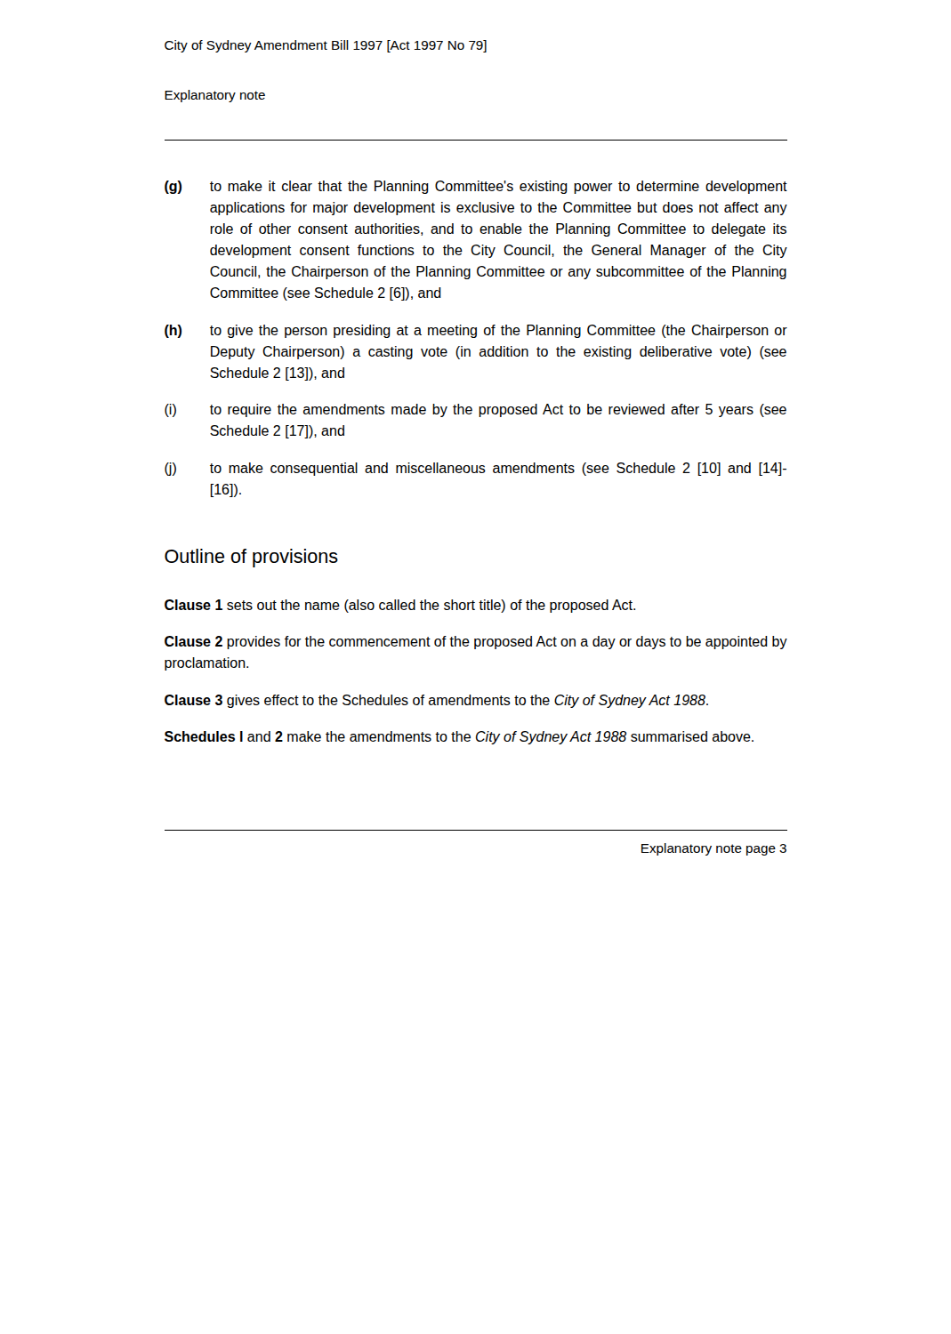City of Sydney Amendment Bill 1997 [Act 1997 No 79]
Explanatory note
(g) to make it clear that the Planning Committee's existing power to determine development applications for major development is exclusive to the Committee but does not affect any role of other consent authorities, and to enable the Planning Committee to delegate its development consent functions to the City Council, the General Manager of the City Council, the Chairperson of the Planning Committee or any subcommittee of the Planning Committee (see Schedule 2 [6]), and
(h) to give the person presiding at a meeting of the Planning Committee (the Chairperson or Deputy Chairperson) a casting vote (in addition to the existing deliberative vote) (see Schedule 2 [13]), and
(i) to require the amendments made by the proposed Act to be reviewed after 5 years (see Schedule 2 [17]), and
(j) to make consequential and miscellaneous amendments (see Schedule 2 [10] and [14]-[16]).
Outline of provisions
Clause 1 sets out the name (also called the short title) of the proposed Act.
Clause 2 provides for the commencement of the proposed Act on a day or days to be appointed by proclamation.
Clause 3 gives effect to the Schedules of amendments to the City of Sydney Act 1988.
Schedules l and 2 make the amendments to the City of Sydney Act 1988 summarised above.
Explanatory note page 3